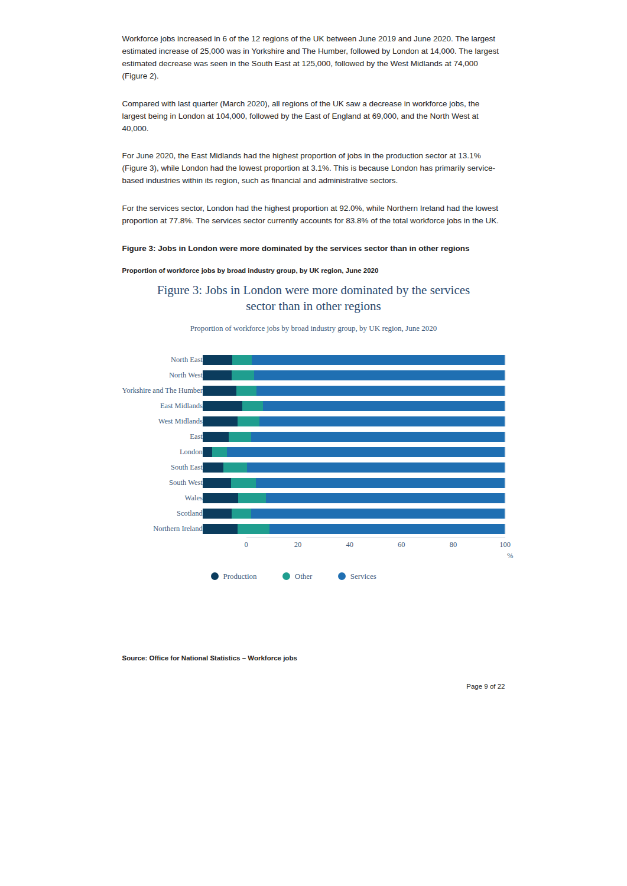Workforce jobs increased in 6 of the 12 regions of the UK between June 2019 and June 2020. The largest estimated increase of 25,000 was in Yorkshire and The Humber, followed by London at 14,000. The largest estimated decrease was seen in the South East at 125,000, followed by the West Midlands at 74,000 (Figure 2).
Compared with last quarter (March 2020), all regions of the UK saw a decrease in workforce jobs, the largest being in London at 104,000, followed by the East of England at 69,000, and the North West at 40,000.
For June 2020, the East Midlands had the highest proportion of jobs in the production sector at 13.1% (Figure 3), while London had the lowest proportion at 3.1%. This is because London has primarily service-based industries within its region, such as financial and administrative sectors.
For the services sector, London had the highest proportion at 92.0%, while Northern Ireland had the lowest proportion at 77.8%. The services sector currently accounts for 83.8% of the total workforce jobs in the UK.
Figure 3: Jobs in London were more dominated by the services sector than in other regions
Proportion of workforce jobs by broad industry group, by UK region, June 2020
Figure 3: Jobs in London were more dominated by the services
sector than in other regions
Proportion of workforce jobs by broad industry group, by UK region, June 2020
| North East | |
| North West | |
| Yorkshire and The Humber | |
| East Midlands | |
| West Midlands | |
| East | |
| London | |
| South East | |
| South West | |
| Wales | |
| Scotland | |
| Northern Ireland | |
0 20 40 60 80 100 %
Production Other Services
Source: Office for National Statistics – Workforce jobs
Page 9 of 22